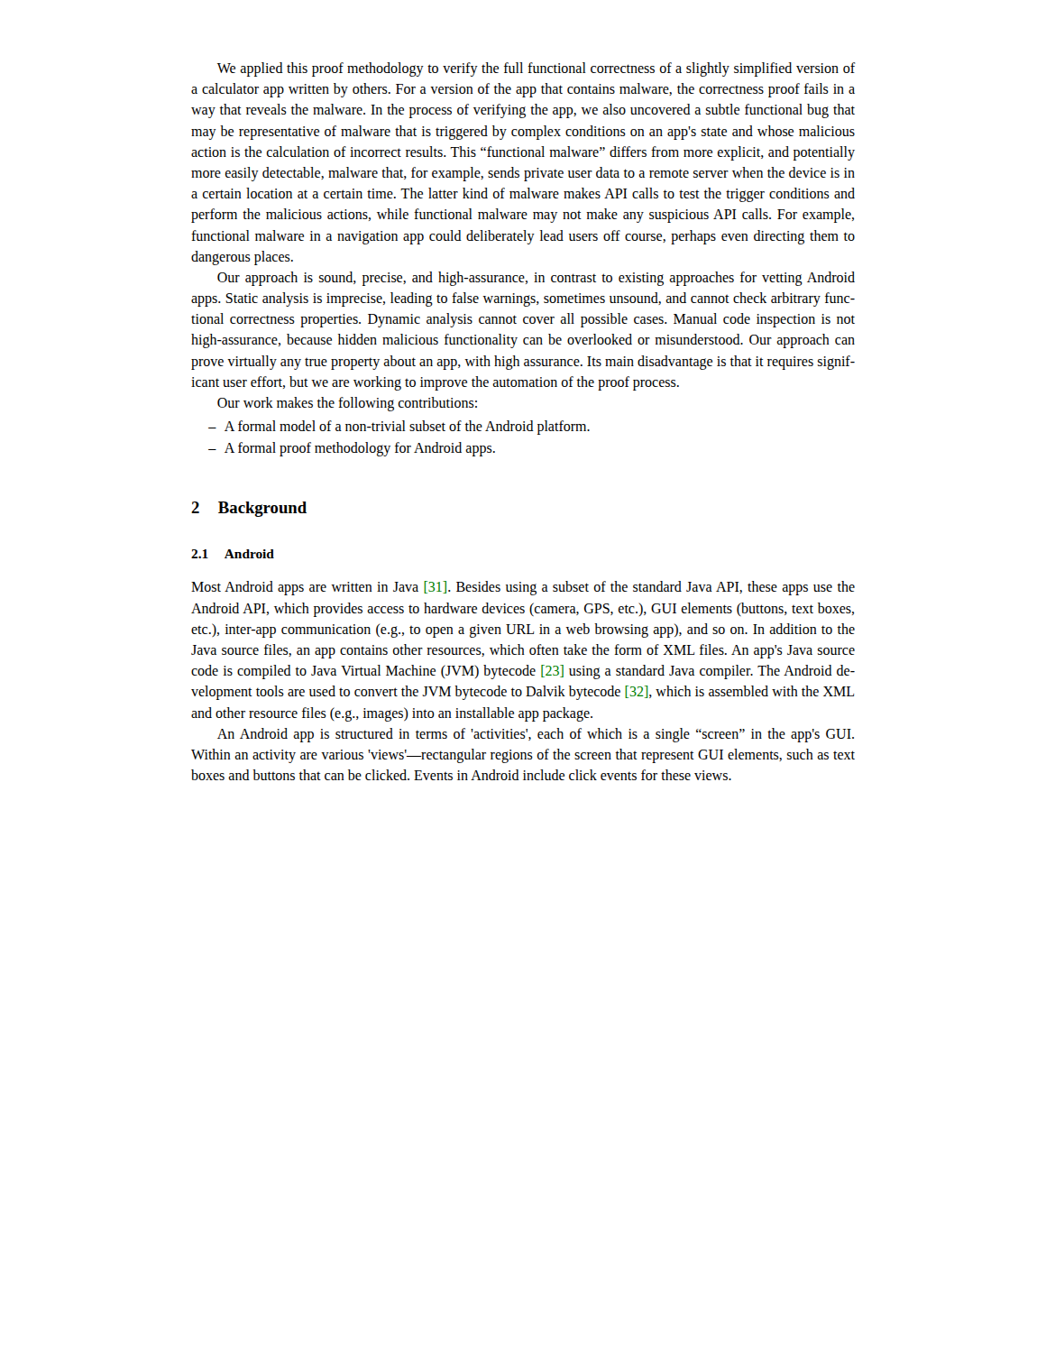We applied this proof methodology to verify the full functional correctness of a slightly simplified version of a calculator app written by others. For a version of the app that contains malware, the correctness proof fails in a way that reveals the malware. In the process of verifying the app, we also uncovered a subtle functional bug that may be representative of malware that is triggered by complex conditions on an app's state and whose malicious action is the calculation of incorrect results. This “functional malware” differs from more explicit, and potentially more easily detectable, malware that, for example, sends private user data to a remote server when the device is in a certain location at a certain time. The latter kind of malware makes API calls to test the trigger conditions and perform the malicious actions, while functional malware may not make any suspicious API calls. For example, functional malware in a navigation app could deliberately lead users off course, perhaps even directing them to dangerous places.
Our approach is sound, precise, and high-assurance, in contrast to existing approaches for vetting Android apps. Static analysis is imprecise, leading to false warnings, sometimes unsound, and cannot check arbitrary functional correctness properties. Dynamic analysis cannot cover all possible cases. Manual code inspection is not high-assurance, because hidden malicious functionality can be overlooked or misunderstood. Our approach can prove virtually any true property about an app, with high assurance. Its main disadvantage is that it requires significant user effort, but we are working to improve the automation of the proof process.
Our work makes the following contributions:
A formal model of a non-trivial subset of the Android platform.
A formal proof methodology for Android apps.
2 Background
2.1 Android
Most Android apps are written in Java [31]. Besides using a subset of the standard Java API, these apps use the Android API, which provides access to hardware devices (camera, GPS, etc.), GUI elements (buttons, text boxes, etc.), inter-app communication (e.g., to open a given URL in a web browsing app), and so on. In addition to the Java source files, an app contains other resources, which often take the form of XML files. An app's Java source code is compiled to Java Virtual Machine (JVM) bytecode [23] using a standard Java compiler. The Android development tools are used to convert the JVM bytecode to Dalvik bytecode [32], which is assembled with the XML and other resource files (e.g., images) into an installable app package.
An Android app is structured in terms of 'activities', each of which is a single “screen” in the app's GUI. Within an activity are various 'views'—rectangular regions of the screen that represent GUI elements, such as text boxes and buttons that can be clicked. Events in Android include click events for these views.